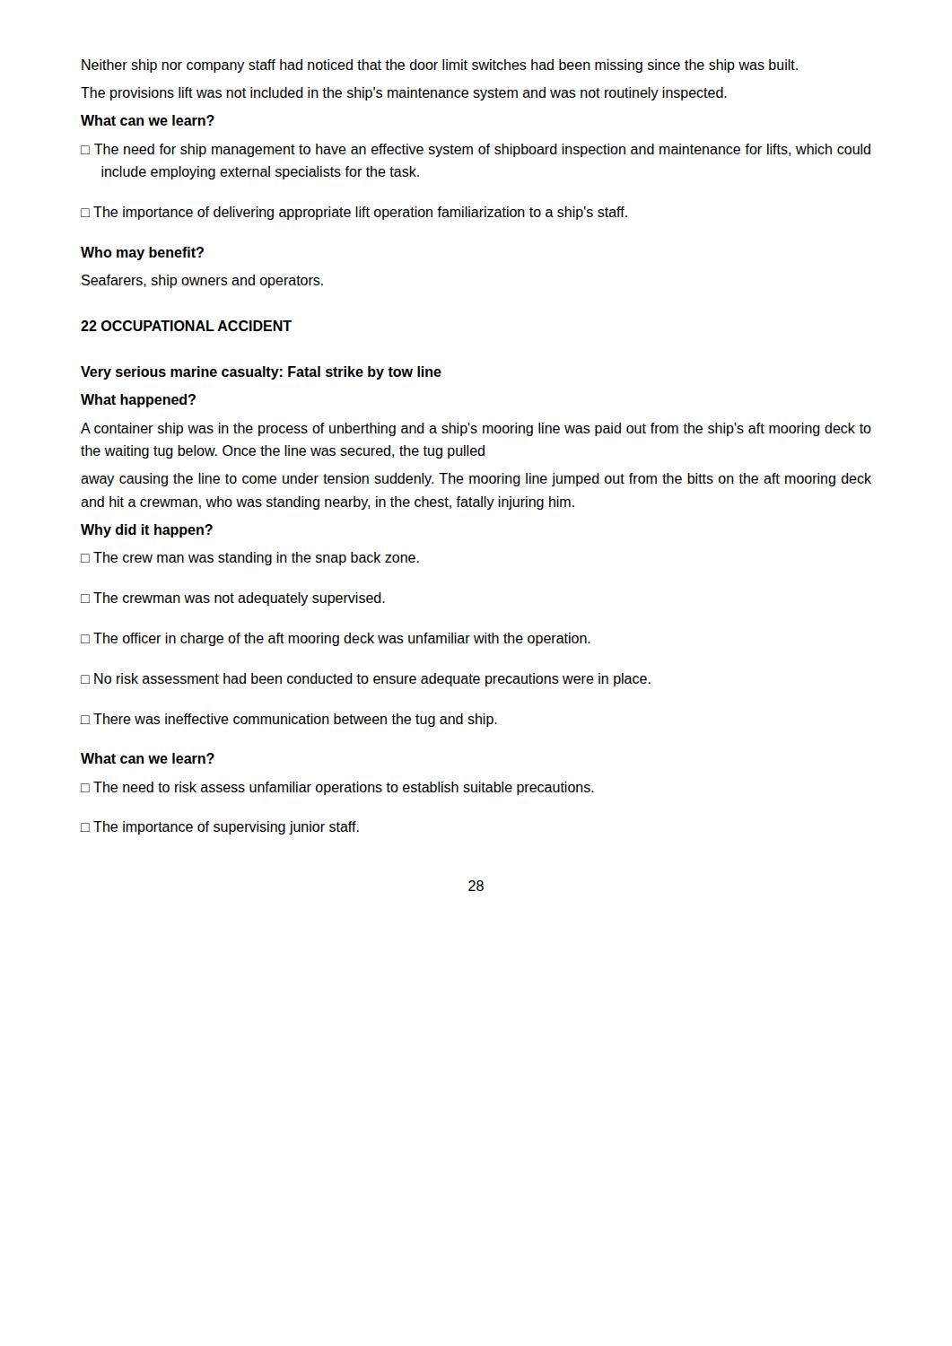Neither ship nor company staff had noticed that the door limit switches had been missing since the ship was built.
The provisions lift was not included in the ship's maintenance system and was not routinely inspected.
What can we learn?
The need for ship management to have an effective system of shipboard inspection and maintenance for lifts, which could include employing external specialists for the task.
The importance of delivering appropriate lift operation familiarization to a ship's staff.
Who may benefit?
Seafarers, ship owners and operators.
22 OCCUPATIONAL ACCIDENT
Very serious marine casualty: Fatal strike by tow line
What happened?
A container ship was in the process of unberthing and a ship's mooring line was paid out from the ship's aft mooring deck to the waiting tug below. Once the line was secured, the tug pulled
away causing the line to come under tension suddenly. The mooring line jumped out from the bitts on the aft mooring deck and hit a crewman, who was standing nearby, in the chest, fatally injuring him.
Why did it happen?
The crew man was standing in the snap back zone.
The crewman was not adequately supervised.
The officer in charge of the aft mooring deck was unfamiliar with the operation.
No risk assessment had been conducted to ensure adequate precautions were in place.
There was ineffective communication between the tug and ship.
What can we learn?
The need to risk assess unfamiliar operations to establish suitable precautions.
The importance of supervising junior staff.
28